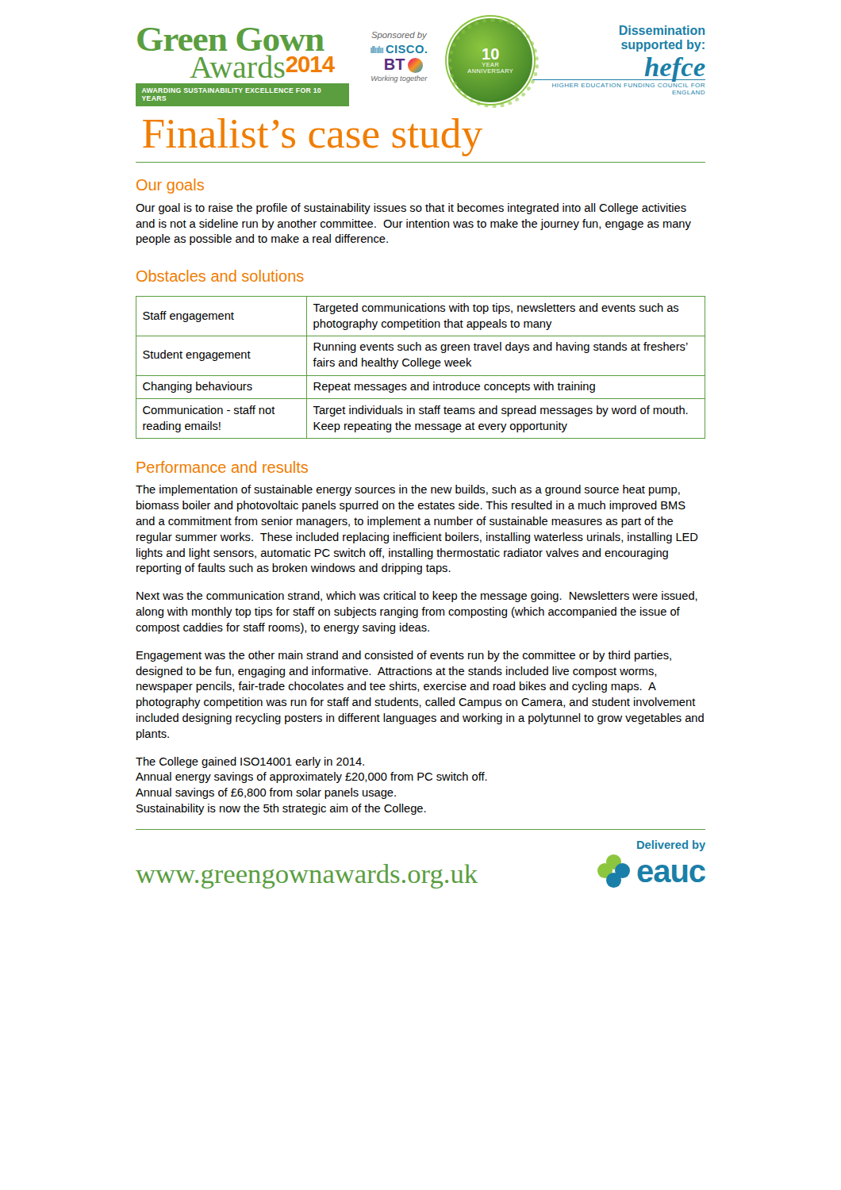Green Gown
Awards2014
Awarding Sustainability Excellence for 10 Years
Sponsored by
ıllıılıı CISCO. BT
Working together
10
YEAR
ANNIVERSARY
Dissemination
supported by:
hefce
Higher Education Funding Council for England
Finalist’s case study
Our goals
Our goal is to raise the profile of sustainability issues so that it becomes integrated into all College activities and is not a sideline run by another committee. Our intention was to make the journey fun, engage as many people as possible and to make a real difference.
Obstacles and solutions
| Staff engagement | Targeted communications with top tips, newsletters and events such as photography competition that appeals to many |
| Student engagement | Running events such as green travel days and having stands at freshers’ fairs and healthy College week |
| Changing behaviours | Repeat messages and introduce concepts with training |
| Communication - staff not reading emails! | Target individuals in staff teams and spread messages by word of mouth. Keep repeating the message at every opportunity |
Performance and results
The implementation of sustainable energy sources in the new builds, such as a ground source heat pump, biomass boiler and photovoltaic panels spurred on the estates side. This resulted in a much improved BMS and a commitment from senior managers, to implement a number of sustainable measures as part of the regular summer works. These included replacing inefficient boilers, installing waterless urinals, installing LED lights and light sensors, automatic PC switch off, installing thermostatic radiator valves and encouraging reporting of faults such as broken windows and dripping taps.
Next was the communication strand, which was critical to keep the message going. Newsletters were issued, along with monthly top tips for staff on subjects ranging from composting (which accompanied the issue of compost caddies for staff rooms), to energy saving ideas.
Engagement was the other main strand and consisted of events run by the committee or by third parties, designed to be fun, engaging and informative. Attractions at the stands included live compost worms, newspaper pencils, fair-trade chocolates and tee shirts, exercise and road bikes and cycling maps. A photography competition was run for staff and students, called Campus on Camera, and student involvement included designing recycling posters in different languages and working in a polytunnel to grow vegetables and plants.
The College gained ISO14001 early in 2014.
Annual energy savings of approximately £20,000 from PC switch off.
Annual savings of £6,800 from solar panels usage.
Sustainability is now the 5th strategic aim of the College.
www.greengownawards.org.uk
Delivered by
eauc